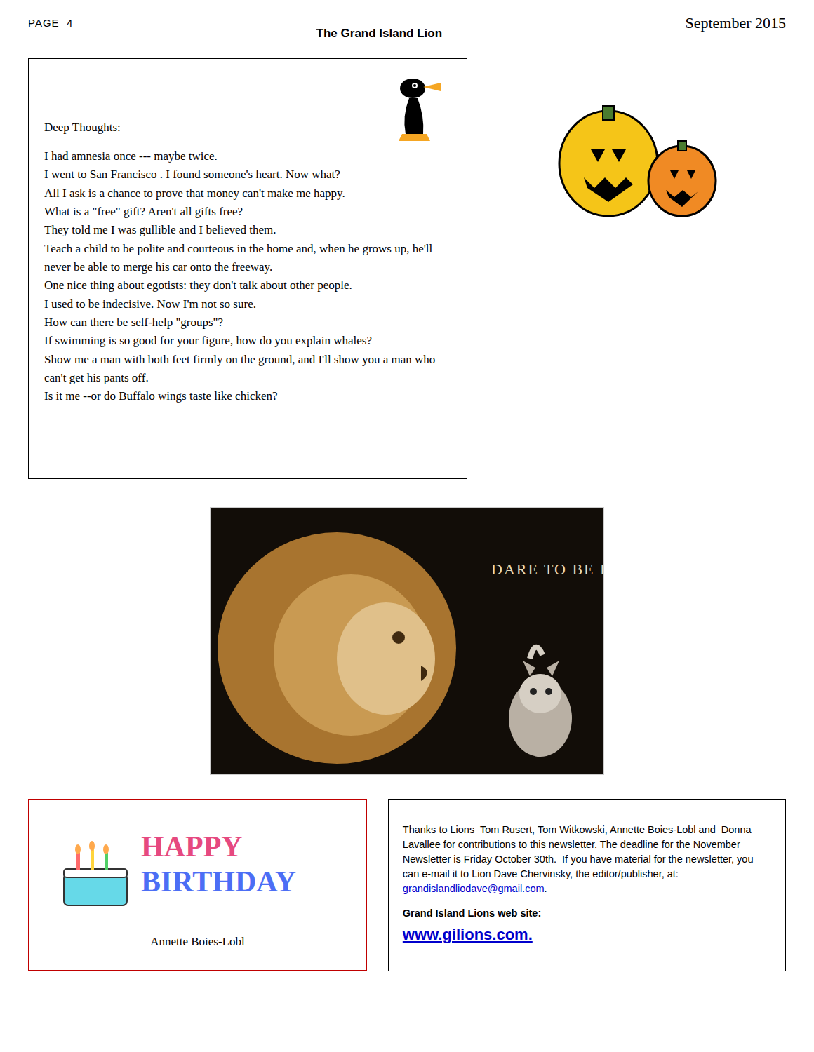PAGE 4
The Grand Island Lion
September 2015
Deep Thoughts:
I had amnesia once --- maybe twice.
I went to San Francisco . I found someone's heart. Now what?
All I ask is a chance to prove that money can't make me happy.
What is a "free" gift? Aren't all gifts free?
They told me I was gullible and I believed them.
Teach a child to be polite and courteous in the home and, when he grows up, he'll never be able to merge his car onto the freeway.
One nice thing about egotists: they don't talk about other people.
I used to be indecisive. Now I'm not so sure.
How can there be self-help "groups"?
If swimming is so good for your figure, how do you explain whales?
Show me a man with both feet firmly on the ground, and I'll show you a man who can't get his pants off.
Is it me --or do Buffalo wings taste like chicken?
Annette Boies-Lobl
Thanks to Lions Tom Rusert, Tom Witkowski, Annette Boies-Lobl and Donna Lavallee for contributions to this newsletter. The deadline for the November Newsletter is Friday October 30th. If you have material for the newsletter, you can e-mail it to Lion Dave Chervinsky, the editor/publisher, at: grandislandliodave@gmail.com.
Grand Island Lions web site: www.gilions.com.